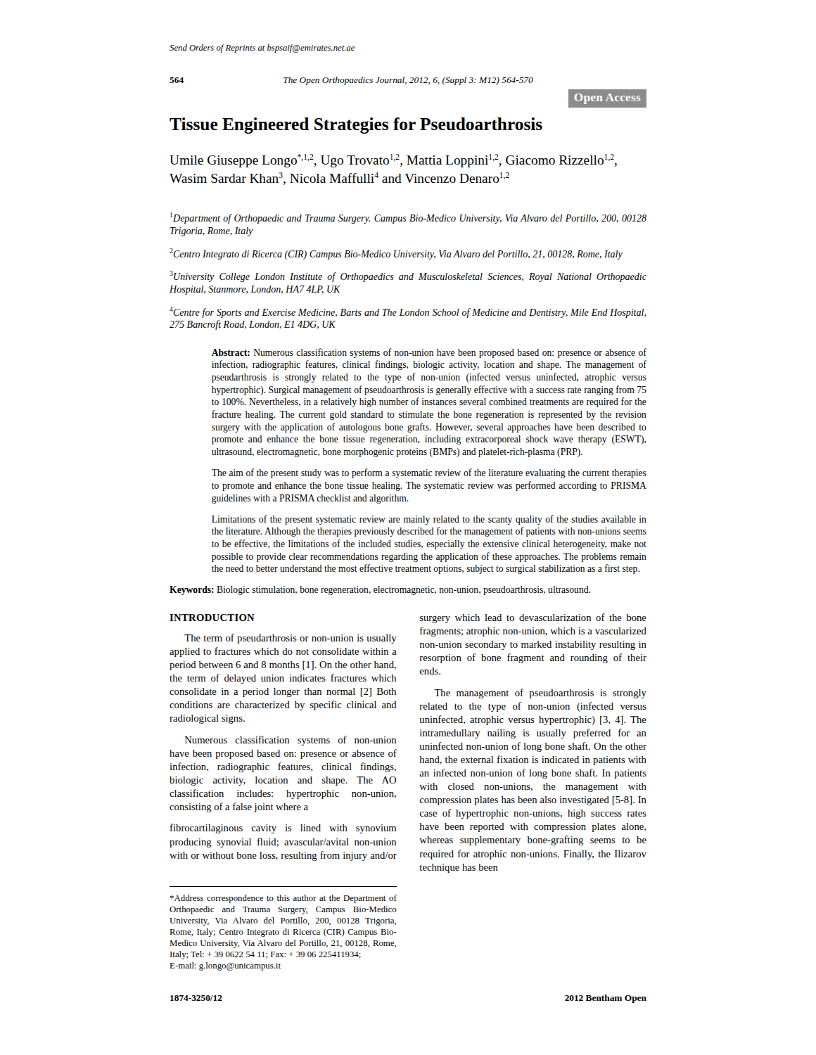Send Orders of Reprints at bspsaif@emirates.net.ae
564 The Open Orthopaedics Journal, 2012, 6, (Suppl 3: M12) 564-570
Open Access
Tissue Engineered Strategies for Pseudoarthrosis
Umile Giuseppe Longo*,1,2, Ugo Trovato1,2, Mattia Loppini1,2, Giacomo Rizzello1,2,
Wasim Sardar Khan3, Nicola Maffulli4 and Vincenzo Denaro1,2
1Department of Orthopaedic and Trauma Surgery. Campus Bio-Medico University, Via Alvaro del Portillo, 200, 00128 Trigoria, Rome, Italy
2Centro Integrato di Ricerca (CIR) Campus Bio-Medico University, Via Alvaro del Portillo, 21, 00128, Rome, Italy
3University College London Institute of Orthopaedics and Musculoskeletal Sciences, Royal National Orthopaedic Hospital, Stanmore, London, HA7 4LP, UK
4Centre for Sports and Exercise Medicine, Barts and The London School of Medicine and Dentistry, Mile End Hospital, 275 Bancroft Road, London, E1 4DG, UK
Abstract: Numerous classification systems of non-union have been proposed based on: presence or absence of infection, radiographic features, clinical findings, biologic activity, location and shape. The management of pseudarthrosis is strongly related to the type of non-union (infected versus uninfected, atrophic versus hypertrophic). Surgical management of pseudoarthrosis is generally effective with a success rate ranging from 75 to 100%. Nevertheless, in a relatively high number of instances several combined treatments are required for the fracture healing. The current gold standard to stimulate the bone regeneration is represented by the revision surgery with the application of autologous bone grafts. However, several approaches have been described to promote and enhance the bone tissue regeneration, including extracorporeal shock wave therapy (ESWT), ultrasound, electromagnetic, bone morphogenic proteins (BMPs) and platelet-rich-plasma (PRP).
The aim of the present study was to perform a systematic review of the literature evaluating the current therapies to promote and enhance the bone tissue healing. The systematic review was performed according to PRISMA guidelines with a PRISMA checklist and algorithm.
Limitations of the present systematic review are mainly related to the scanty quality of the studies available in the literature. Although the therapies previously described for the management of patients with non-unions seems to be effective, the limitations of the included studies, especially the extensive clinical heterogeneity, make not possible to provide clear recommendations regarding the application of these approaches. The problems remain the need to better understand the most effective treatment options, subject to surgical stabilization as a first step.
Keywords: Biologic stimulation, bone regeneration, electromagnetic, non-union, pseudoarthrosis, ultrasound.
INTRODUCTION
The term of pseudarthrosis or non-union is usually applied to fractures which do not consolidate within a period between 6 and 8 months [1]. On the other hand, the term of delayed union indicates fractures which consolidate in a period longer than normal [2] Both conditions are characterized by specific clinical and radiological signs.
Numerous classification systems of non-union have been proposed based on: presence or absence of infection, radiographic features, clinical findings, biologic activity, location and shape. The AO classification includes: hypertrophic non-union, consisting of a false joint where a
fibrocartilaginous cavity is lined with synovium producing synovial fluid; avascular/avital non-union with or without bone loss, resulting from injury and/or surgery which lead to devascularization of the bone fragments; atrophic non-union, which is a vascularized non-union secondary to marked instability resulting in resorption of bone fragment and rounding of their ends.
The management of pseudoarthrosis is strongly related to the type of non-union (infected versus uninfected, atrophic versus hypertrophic) [3, 4]. The intramedullary nailing is usually preferred for an uninfected non-union of long bone shaft. On the other hand, the external fixation is indicated in patients with an infected non-union of long bone shaft. In patients with closed non-unions, the management with compression plates has been also investigated [5-8]. In case of hypertrophic non-unions, high success rates have been reported with compression plates alone, whereas supplementary bone-grafting seems to be required for atrophic non-unions. Finally, the Ilizarov technique has been
*Address correspondence to this author at the Department of Orthopaedic and Trauma Surgery, Campus Bio-Medico University, Via Alvaro del Portillo, 200, 00128 Trigoria, Rome, Italy; Centro Integrato di Ricerca (CIR) Campus Bio-Medico University, Via Alvaro del Portillo, 21, 00128, Rome, Italy; Tel: + 39 0622 54 11; Fax: + 39 06 225411934;
E-mail: g.longo@unicampus.it
1874-3250/12 2012 Bentham Open